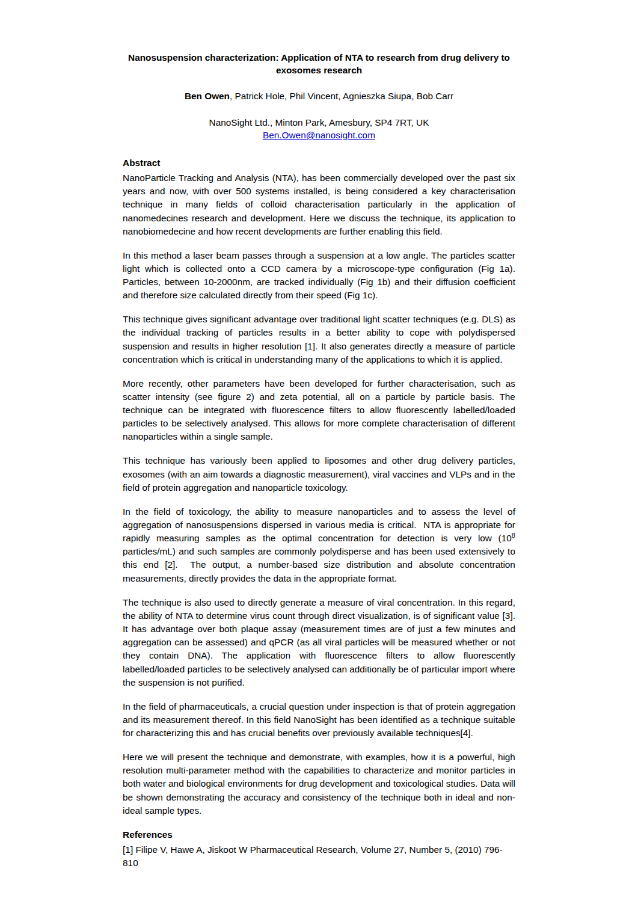Nanosuspension characterization: Application of NTA to research from drug delivery to exosomes research
Ben Owen, Patrick Hole, Phil Vincent, Agnieszka Siupa, Bob Carr
NanoSight Ltd., Minton Park, Amesbury, SP4 7RT, UK
Ben.Owen@nanosight.com
Abstract
NanoParticle Tracking and Analysis (NTA), has been commercially developed over the past six years and now, with over 500 systems installed, is being considered a key characterisation technique in many fields of colloid characterisation particularly in the application of nanomedecines research and development. Here we discuss the technique, its application to nanobiomedecine and how recent developments are further enabling this field.
In this method a laser beam passes through a suspension at a low angle. The particles scatter light which is collected onto a CCD camera by a microscope-type configuration (Fig 1a). Particles, between 10-2000nm, are tracked individually (Fig 1b) and their diffusion coefficient and therefore size calculated directly from their speed (Fig 1c).
This technique gives significant advantage over traditional light scatter techniques (e.g. DLS) as the individual tracking of particles results in a better ability to cope with polydispersed suspension and results in higher resolution [1]. It also generates directly a measure of particle concentration which is critical in understanding many of the applications to which it is applied.
More recently, other parameters have been developed for further characterisation, such as scatter intensity (see figure 2) and zeta potential, all on a particle by particle basis. The technique can be integrated with fluorescence filters to allow fluorescently labelled/loaded particles to be selectively analysed. This allows for more complete characterisation of different nanoparticles within a single sample.
This technique has variously been applied to liposomes and other drug delivery particles, exosomes (with an aim towards a diagnostic measurement), viral vaccines and VLPs and in the field of protein aggregation and nanoparticle toxicology.
In the field of toxicology, the ability to measure nanoparticles and to assess the level of aggregation of nanosuspensions dispersed in various media is critical. NTA is appropriate for rapidly measuring samples as the optimal concentration for detection is very low (108 particles/mL) and such samples are commonly polydisperse and has been used extensively to this end [2]. The output, a number-based size distribution and absolute concentration measurements, directly provides the data in the appropriate format.
The technique is also used to directly generate a measure of viral concentration. In this regard, the ability of NTA to determine virus count through direct visualization, is of significant value [3]. It has advantage over both plaque assay (measurement times are of just a few minutes and aggregation can be assessed) and qPCR (as all viral particles will be measured whether or not they contain DNA). The application with fluorescence filters to allow fluorescently labelled/loaded particles to be selectively analysed can additionally be of particular import where the suspension is not purified.
In the field of pharmaceuticals, a crucial question under inspection is that of protein aggregation and its measurement thereof. In this field NanoSight has been identified as a technique suitable for characterizing this and has crucial benefits over previously available techniques[4].
Here we will present the technique and demonstrate, with examples, how it is a powerful, high resolution multi-parameter method with the capabilities to characterize and monitor particles in both water and biological environments for drug development and toxicological studies. Data will be shown demonstrating the accuracy and consistency of the technique both in ideal and non-ideal sample types.
References
[1] Filipe V, Hawe A, Jiskoot W Pharmaceutical Research, Volume 27, Number 5, (2010) 796-810